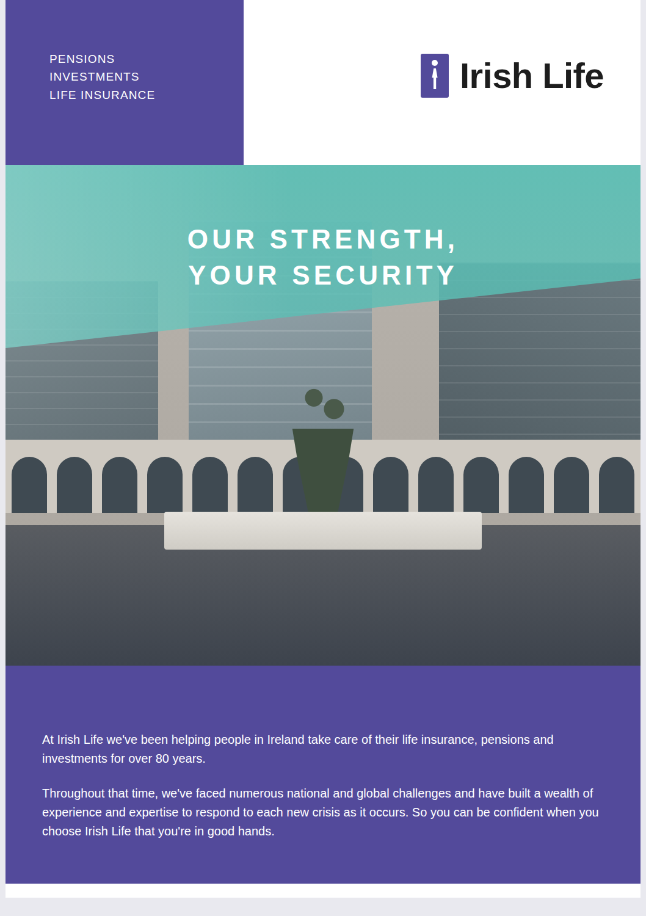Pensions
Investments
Life Insurance
Irish Life
Our Strength,
Your Security
At Irish Life we've been helping people in Ireland take care of their life insurance, pensions and investments for over 80 years.
Throughout that time, we've faced numerous national and global challenges and have built a wealth of experience and expertise to respond to each new crisis as it occurs. So you can be confident when you choose Irish Life that you're in good hands.